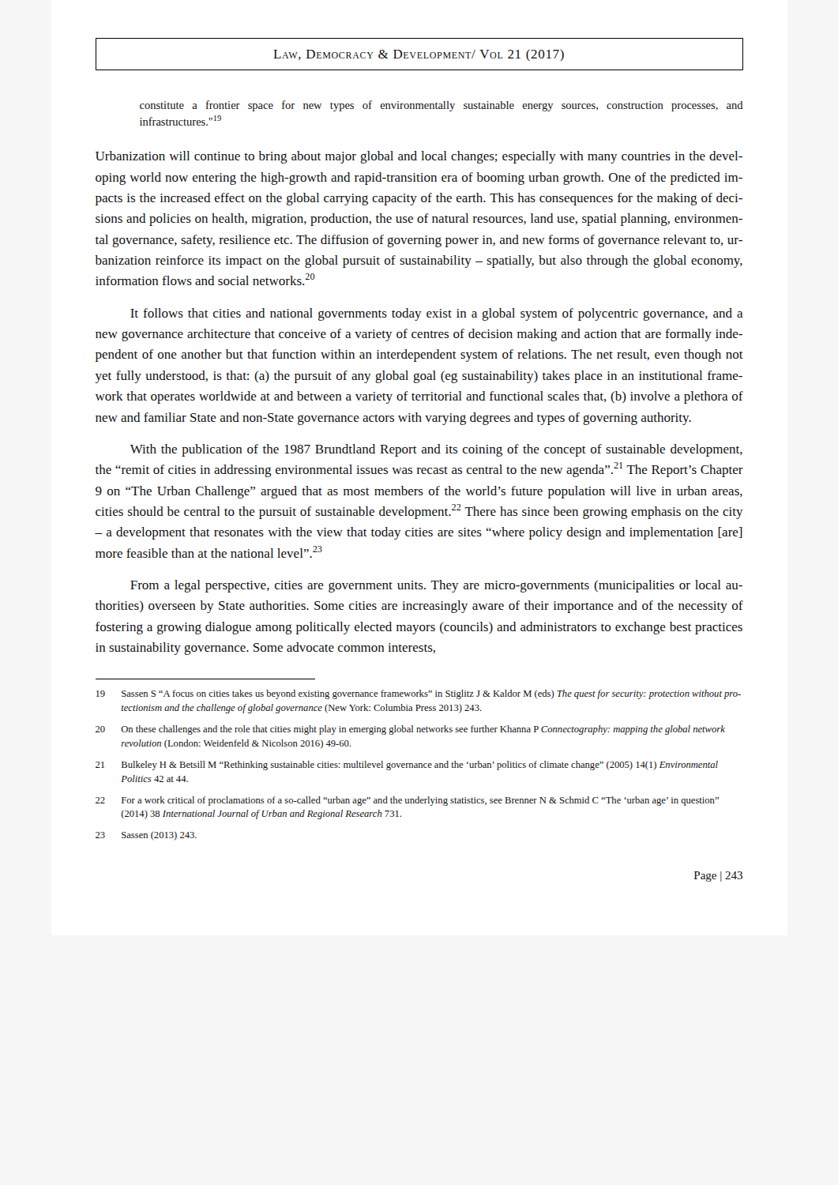Law, Democracy & Development/ Vol 21 (2017)
constitute a frontier space for new types of environmentally sustainable energy sources, construction processes, and infrastructures."19
Urbanization will continue to bring about major global and local changes; especially with many countries in the developing world now entering the high-growth and rapid-transition era of booming urban growth. One of the predicted impacts is the increased effect on the global carrying capacity of the earth. This has consequences for the making of decisions and policies on health, migration, production, the use of natural resources, land use, spatial planning, environmental governance, safety, resilience etc. The diffusion of governing power in, and new forms of governance relevant to, urbanization reinforce its impact on the global pursuit of sustainability – spatially, but also through the global economy, information flows and social networks.20
It follows that cities and national governments today exist in a global system of polycentric governance, and a new governance architecture that conceive of a variety of centres of decision making and action that are formally independent of one another but that function within an interdependent system of relations. The net result, even though not yet fully understood, is that: (a) the pursuit of any global goal (eg sustainability) takes place in an institutional framework that operates worldwide at and between a variety of territorial and functional scales that, (b) involve a plethora of new and familiar State and non-State governance actors with varying degrees and types of governing authority.
With the publication of the 1987 Brundtland Report and its coining of the concept of sustainable development, the “remit of cities in addressing environmental issues was recast as central to the new agenda”.21 The Report’s Chapter 9 on “The Urban Challenge” argued that as most members of the world’s future population will live in urban areas, cities should be central to the pursuit of sustainable development.22 There has since been growing emphasis on the city – a development that resonates with the view that today cities are sites “where policy design and implementation [are] more feasible than at the national level”.23
From a legal perspective, cities are government units. They are micro-governments (municipalities or local authorities) overseen by State authorities. Some cities are increasingly aware of their importance and of the necessity of fostering a growing dialogue among politically elected mayors (councils) and administrators to exchange best practices in sustainability governance. Some advocate common interests,
19 Sassen S “A focus on cities takes us beyond existing governance frameworks” in Stiglitz J & Kaldor M (eds) The quest for security: protection without protectionism and the challenge of global governance (New York: Columbia Press 2013) 243.
20 On these challenges and the role that cities might play in emerging global networks see further Khanna P Connectography: mapping the global network revolution (London: Weidenfeld & Nicolson 2016) 49-60.
21 Bulkeley H & Betsill M “Rethinking sustainable cities: multilevel governance and the ‘urban’ politics of climate change” (2005) 14(1) Environmental Politics 42 at 44.
22 For a work critical of proclamations of a so-called “urban age” and the underlying statistics, see Brenner N & Schmid C “The ‘urban age’ in question” (2014) 38 International Journal of Urban and Regional Research 731.
23 Sassen (2013) 243.
Page | 243